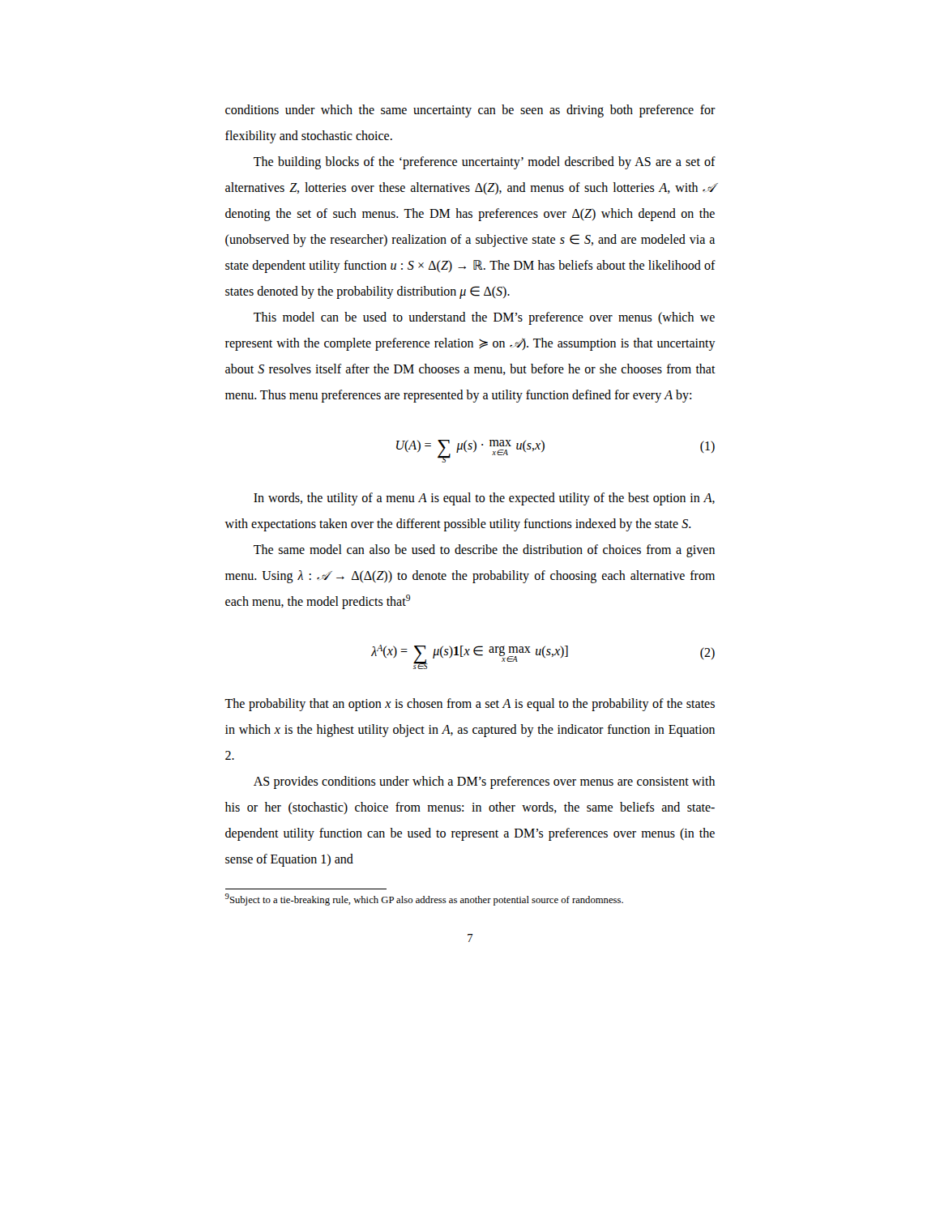conditions under which the same uncertainty can be seen as driving both preference for flexibility and stochastic choice.
The building blocks of the ‘preference uncertainty’ model described by AS are a set of alternatives Z, lotteries over these alternatives Δ(Z), and menus of such lotteries A, with 𝒜 denoting the set of such menus. The DM has preferences over Δ(Z) which depend on the (unobserved by the researcher) realization of a subjective state s ∈ S, and are modeled via a state dependent utility function u : S × Δ(Z) → ℝ. The DM has beliefs about the likelihood of states denoted by the probability distribution μ ∈ Δ(S).
This model can be used to understand the DM’s preference over menus (which we represent with the complete preference relation ≽ on 𝒜). The assumption is that uncertainty about S resolves itself after the DM chooses a menu, but before he or she chooses from that menu. Thus menu preferences are represented by a utility function defined for every A by:
U(A) = ∑S μ(s) · max x∈A u(s,x)
(1)
In words, the utility of a menu A is equal to the expected utility of the best option in A, with expectations taken over the different possible utility functions indexed by the state S.
The same model can also be used to describe the distribution of choices from a given menu. Using λ : 𝒜 → Δ(Δ(Z)) to denote the probability of choosing each alternative from each menu, the model predicts that9
λA(x) = ∑s∈S μ(s)1[x ∈ arg max x∈A u(s,x)]
(2)
The probability that an option x is chosen from a set A is equal to the probability of the states in which x is the highest utility object in A, as captured by the indicator function in Equation 2.
AS provides conditions under which a DM’s preferences over menus are consistent with his or her (stochastic) choice from menus: in other words, the same beliefs and state-dependent utility function can be used to represent a DM’s preferences over menus (in the sense of Equation 1) and
9Subject to a tie-breaking rule, which GP also address as another potential source of randomness.
7